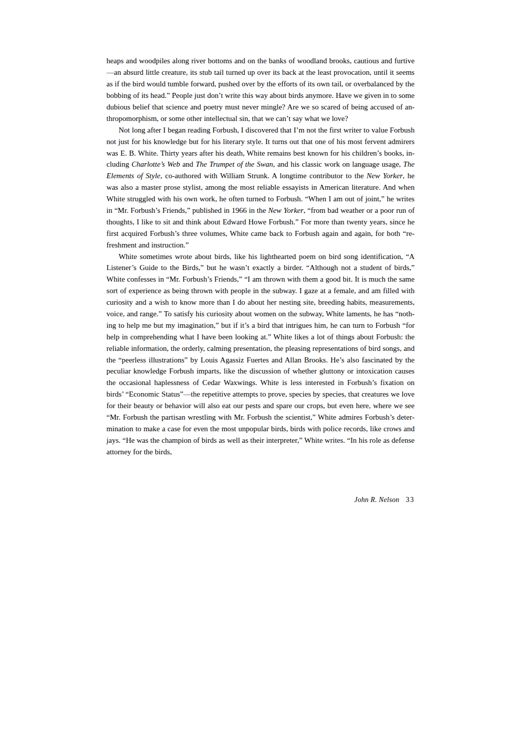heaps and woodpiles along river bottoms and on the banks of woodland brooks, cautious and furtive—an absurd little creature, its stub tail turned up over its back at the least provocation, until it seems as if the bird would tumble forward, pushed over by the efforts of its own tail, or overbalanced by the bobbing of its head.” People just don’t write this way about birds anymore. Have we given in to some dubious belief that science and poetry must never mingle? Are we so scared of being accused of anthropomorphism, or some other intellectual sin, that we can’t say what we love?
Not long after I began reading Forbush, I discovered that I’m not the first writer to value Forbush not just for his knowledge but for his literary style. It turns out that one of his most fervent admirers was E. B. White. Thirty years after his death, White remains best known for his children’s books, including Charlotte’s Web and The Trumpet of the Swan, and his classic work on language usage, The Elements of Style, co-authored with William Strunk. A longtime contributor to the New Yorker, he was also a master prose stylist, among the most reliable essayists in American literature. And when White struggled with his own work, he often turned to Forbush. “When I am out of joint,” he writes in “Mr. Forbush’s Friends,” published in 1966 in the New Yorker, “from bad weather or a poor run of thoughts, I like to sit and think about Edward Howe Forbush.” For more than twenty years, since he first acquired Forbush’s three volumes, White came back to Forbush again and again, for both “refreshment and instruction.”
White sometimes wrote about birds, like his lighthearted poem on bird song identification, “A Listener’s Guide to the Birds,” but he wasn’t exactly a birder. “Although not a student of birds,” White confesses in “Mr. Forbush’s Friends,” “I am thrown with them a good bit. It is much the same sort of experience as being thrown with people in the subway. I gaze at a female, and am filled with curiosity and a wish to know more than I do about her nesting site, breeding habits, measurements, voice, and range.” To satisfy his curiosity about women on the subway, White laments, he has “nothing to help me but my imagination,” but if it’s a bird that intrigues him, he can turn to Forbush “for help in comprehending what I have been looking at.” White likes a lot of things about Forbush: the reliable information, the orderly, calming presentation, the pleasing representations of bird songs, and the “peerless illustrations” by Louis Agassiz Fuertes and Allan Brooks. He’s also fascinated by the peculiar knowledge Forbush imparts, like the discussion of whether gluttony or intoxication causes the occasional haplessness of Cedar Waxwings. White is less interested in Forbush’s fixation on birds’ “Economic Status”—the repetitive attempts to prove, species by species, that creatures we love for their beauty or behavior will also eat our pests and spare our crops, but even here, where we see “Mr. Forbush the partisan wrestling with Mr. Forbush the scientist,” White admires Forbush’s determination to make a case for even the most unpopular birds, birds with police records, like crows and jays. “He was the champion of birds as well as their interpreter,” White writes. “In his role as defense attorney for the birds,
John R. Nelson 33